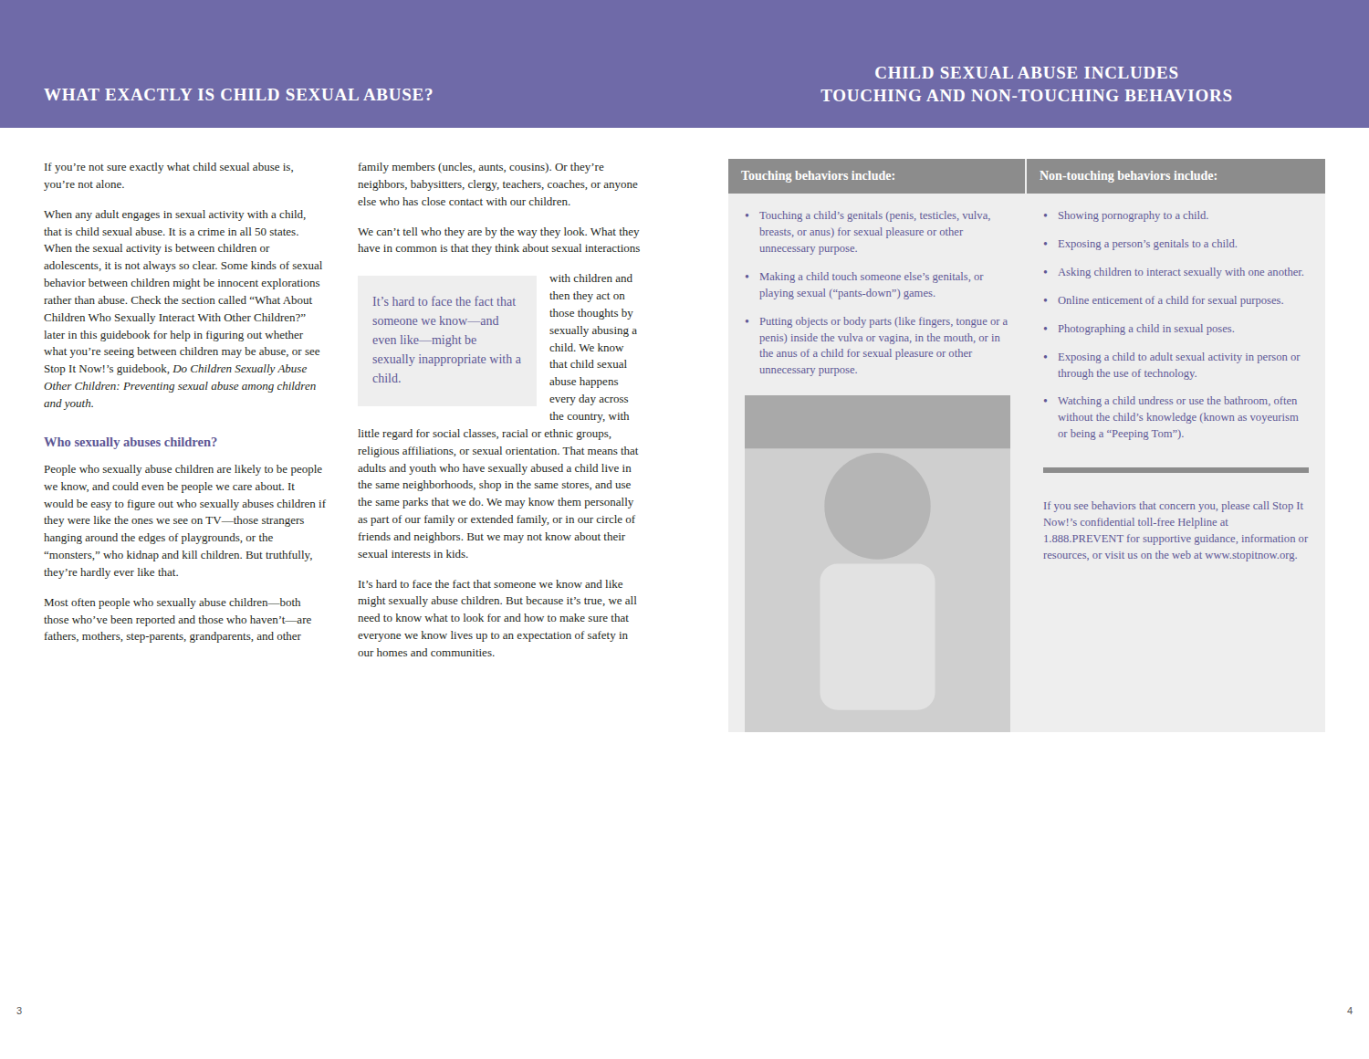What exactly is child sexual abuse?
Child sexual abuse includes
touching and non-touching behaviors
If you’re not sure exactly what child sexual abuse is, you’re not alone.
When any adult engages in sexual activity with a child, that is child sexual abuse. It is a crime in all 50 states. When the sexual activity is between children or adolescents, it is not always so clear. Some kinds of sexual behavior between children might be innocent explorations rather than abuse. Check the section called “What About Children Who Sexually Interact With Other Children?” later in this guidebook for help in figuring out whether what you’re seeing between children may be abuse, or see Stop It Now!’s guidebook, Do Children Sexually Abuse Other Children: Preventing sexual abuse among children and youth.
Who sexually abuses children?
People who sexually abuse children are likely to be people we know, and could even be people we care about. It would be easy to figure out who sexually abuses children if they were like the ones we see on TV—those strangers hanging around the edges of playgrounds, or the “monsters,” who kidnap and kill children. But truthfully, they’re hardly ever like that.
Most often people who sexually abuse children—both those who’ve been reported and those who haven’t—are fathers, mothers, step-parents, grandparents, and other family members (uncles, aunts, cousins). Or they’re neighbors, babysitters, clergy, teachers, coaches, or anyone else who has close contact with our children.
We can’t tell who they are by the way they look. What they have in common is that they think about sexual interactions
It’s hard to face the fact that someone we know—and even like—might be sexually inappropriate with a child.
with children and then they act on those thoughts by sexually abusing a child. We know that child sexual abuse happens every day across the country, with little regard for social classes, racial or ethnic groups, religious affiliations, or sexual orientation. That means that adults and youth who have sexually abused a child live in the same neighborhoods, shop in the same stores, and use the same parks that we do. We may know them personally as part of our family or extended family, or in our circle of friends and neighbors. But we may not know about their sexual interests in kids.
It’s hard to face the fact that someone we know and like might sexually abuse children. But because it’s true, we all need to know what to look for and how to make sure that everyone we know lives up to an expectation of safety in our homes and communities.
3
Touching behaviors include:
Touching a child’s genitals (penis, testicles, vulva, breasts, or anus) for sexual pleasure or other unnecessary purpose.
Making a child touch someone else’s genitals, or playing sexual (“pants-down”) games.
Putting objects or body parts (like fingers, tongue or a penis) inside the vulva or vagina, in the mouth, or in the anus of a child for sexual pleasure or other unnecessary purpose.
Non-touching behaviors include:
Showing pornography to a child.
Exposing a person’s genitals to a child.
Asking children to interact sexually with one another.
Online enticement of a child for sexual purposes.
Photographing a child in sexual poses.
Exposing a child to adult sexual activity in person or through the use of technology.
Watching a child undress or use the bathroom, often without the child’s knowledge (known as voyeurism or being a “Peeping Tom”).
If you see behaviors that concern you, please call Stop It Now!’s confidential toll-free Helpline at 1.888.PREVENT for supportive guidance, information or resources, or visit us on the web at www.stopitnow.org.
4